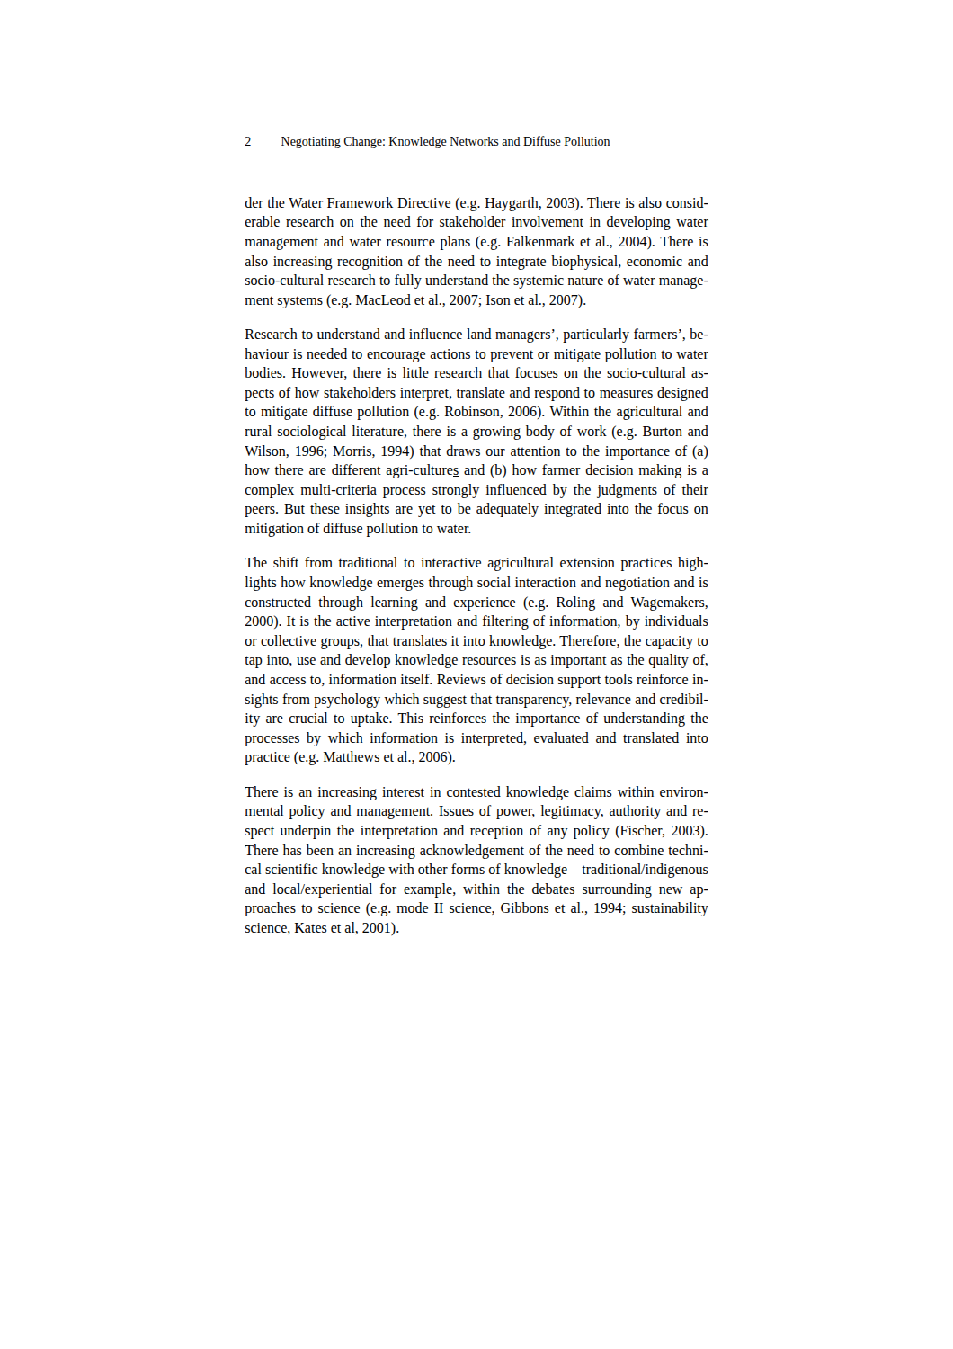2 Negotiating Change: Knowledge Networks and Diffuse Pollution
der the Water Framework Directive (e.g. Haygarth, 2003). There is also considerable research on the need for stakeholder involvement in developing water management and water resource plans (e.g. Falkenmark et al., 2004). There is also increasing recognition of the need to integrate biophysical, economic and socio-cultural research to fully understand the systemic nature of water management systems (e.g. MacLeod et al., 2007; Ison et al., 2007).
Research to understand and influence land managers’, particularly farmers’, behaviour is needed to encourage actions to prevent or mitigate pollution to water bodies. However, there is little research that focuses on the socio-cultural aspects of how stakeholders interpret, translate and respond to measures designed to mitigate diffuse pollution (e.g. Robinson, 2006). Within the agricultural and rural sociological literature, there is a growing body of work (e.g. Burton and Wilson, 1996; Morris, 1994) that draws our attention to the importance of (a) how there are different agri-cultures and (b) how farmer decision making is a complex multi-criteria process strongly influenced by the judgments of their peers. But these insights are yet to be adequately integrated into the focus on mitigation of diffuse pollution to water.
The shift from traditional to interactive agricultural extension practices highlights how knowledge emerges through social interaction and negotiation and is constructed through learning and experience (e.g. Roling and Wagemakers, 2000). It is the active interpretation and filtering of information, by individuals or collective groups, that translates it into knowledge. Therefore, the capacity to tap into, use and develop knowledge resources is as important as the quality of, and access to, information itself. Reviews of decision support tools reinforce insights from psychology which suggest that transparency, relevance and credibility are crucial to uptake. This reinforces the importance of understanding the processes by which information is interpreted, evaluated and translated into practice (e.g. Matthews et al., 2006).
There is an increasing interest in contested knowledge claims within environmental policy and management. Issues of power, legitimacy, authority and respect underpin the interpretation and reception of any policy (Fischer, 2003). There has been an increasing acknowledgement of the need to combine technical scientific knowledge with other forms of knowledge – traditional/indigenous and local/experiential for example, within the debates surrounding new approaches to science (e.g. mode II science, Gibbons et al., 1994; sustainability science, Kates et al, 2001).